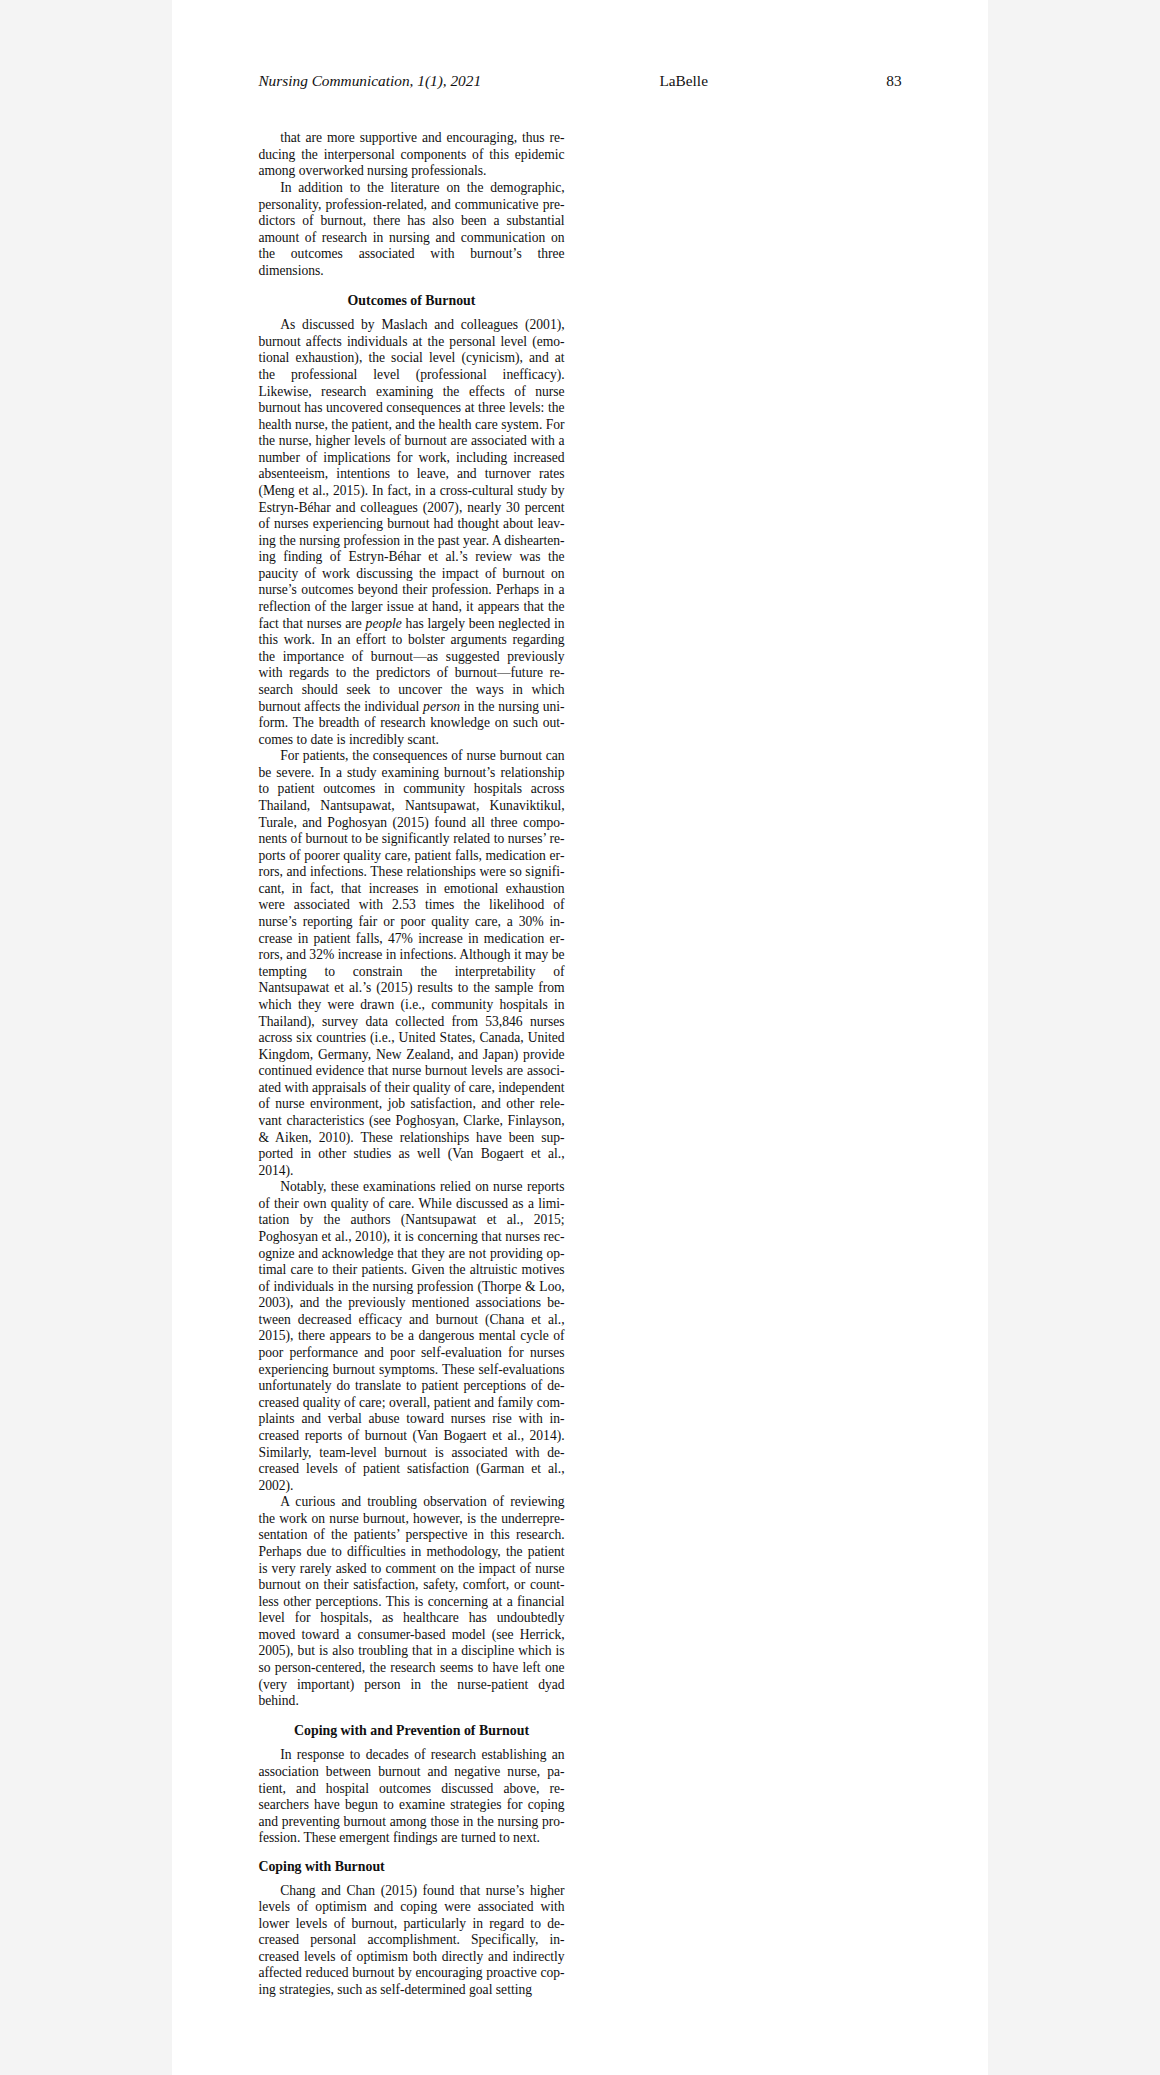Nursing Communication, 1(1), 2021
LaBelle
83
that are more supportive and encouraging, thus reducing the interpersonal components of this epidemic among overworked nursing professionals.
In addition to the literature on the demographic, personality, profession-related, and communicative predictors of burnout, there has also been a substantial amount of research in nursing and communication on the outcomes associated with burnout’s three dimensions.
Outcomes of Burnout
As discussed by Maslach and colleagues (2001), burnout affects individuals at the personal level (emotional exhaustion), the social level (cynicism), and at the professional level (professional inefficacy). Likewise, research examining the effects of nurse burnout has uncovered consequences at three levels: the health nurse, the patient, and the health care system. For the nurse, higher levels of burnout are associated with a number of implications for work, including increased absenteeism, intentions to leave, and turnover rates (Meng et al., 2015). In fact, in a cross-cultural study by Estryn-Béhar and colleagues (2007), nearly 30 percent of nurses experiencing burnout had thought about leaving the nursing profession in the past year. A disheartening finding of Estryn-Béhar et al.’s review was the paucity of work discussing the impact of burnout on nurse’s outcomes beyond their profession. Perhaps in a reflection of the larger issue at hand, it appears that the fact that nurses are people has largely been neglected in this work. In an effort to bolster arguments regarding the importance of burnout—as suggested previously with regards to the predictors of burnout—future research should seek to uncover the ways in which burnout affects the individual person in the nursing uniform. The breadth of research knowledge on such outcomes to date is incredibly scant.
For patients, the consequences of nurse burnout can be severe. In a study examining burnout’s relationship to patient outcomes in community hospitals across Thailand, Nantsupawat, Nantsupawat, Kunaviktikul, Turale, and Poghosyan (2015) found all three components of burnout to be significantly related to nurses’ reports of poorer quality care, patient falls, medication errors, and infections. These relationships were so significant, in fact, that increases in emotional exhaustion were associated with 2.53 times the likelihood of nurse’s reporting fair or poor quality care, a 30% increase in patient falls, 47% increase in medication errors, and 32% increase in infections. Although it may be tempting to constrain the interpretability of Nantsupawat et al.’s (2015) results to the sample from which they were drawn (i.e., community hospitals in Thailand), survey data collected from 53,846 nurses across six countries (i.e., United States, Canada, United Kingdom, Germany, New Zealand, and Japan) provide continued evidence that nurse burnout levels are associated with appraisals of their quality of care, independent of nurse environment, job satisfaction, and other relevant characteristics (see Poghosyan, Clarke, Finlayson, & Aiken, 2010). These relationships have been supported in other studies as well (Van Bogaert et al., 2014).
Notably, these examinations relied on nurse reports of their own quality of care. While discussed as a limitation by the authors (Nantsupawat et al., 2015; Poghosyan et al., 2010), it is concerning that nurses recognize and acknowledge that they are not providing optimal care to their patients. Given the altruistic motives of individuals in the nursing profession (Thorpe & Loo, 2003), and the previously mentioned associations between decreased efficacy and burnout (Chana et al., 2015), there appears to be a dangerous mental cycle of poor performance and poor self-evaluation for nurses experiencing burnout symptoms. These self-evaluations unfortunately do translate to patient perceptions of decreased quality of care; overall, patient and family complaints and verbal abuse toward nurses rise with increased reports of burnout (Van Bogaert et al., 2014). Similarly, team-level burnout is associated with decreased levels of patient satisfaction (Garman et al., 2002).
A curious and troubling observation of reviewing the work on nurse burnout, however, is the underrepresentation of the patients’ perspective in this research. Perhaps due to difficulties in methodology, the patient is very rarely asked to comment on the impact of nurse burnout on their satisfaction, safety, comfort, or countless other perceptions. This is concerning at a financial level for hospitals, as healthcare has undoubtedly moved toward a consumer-based model (see Herrick, 2005), but is also troubling that in a discipline which is so person-centered, the research seems to have left one (very important) person in the nurse-patient dyad behind.
Coping with and Prevention of Burnout
In response to decades of research establishing an association between burnout and negative nurse, patient, and hospital outcomes discussed above, researchers have begun to examine strategies for coping and preventing burnout among those in the nursing profession. These emergent findings are turned to next.
Coping with Burnout
Chang and Chan (2015) found that nurse’s higher levels of optimism and coping were associated with lower levels of burnout, particularly in regard to decreased personal accomplishment. Specifically, increased levels of optimism both directly and indirectly affected reduced burnout by encouraging proactive coping strategies, such as self-determined goal setting